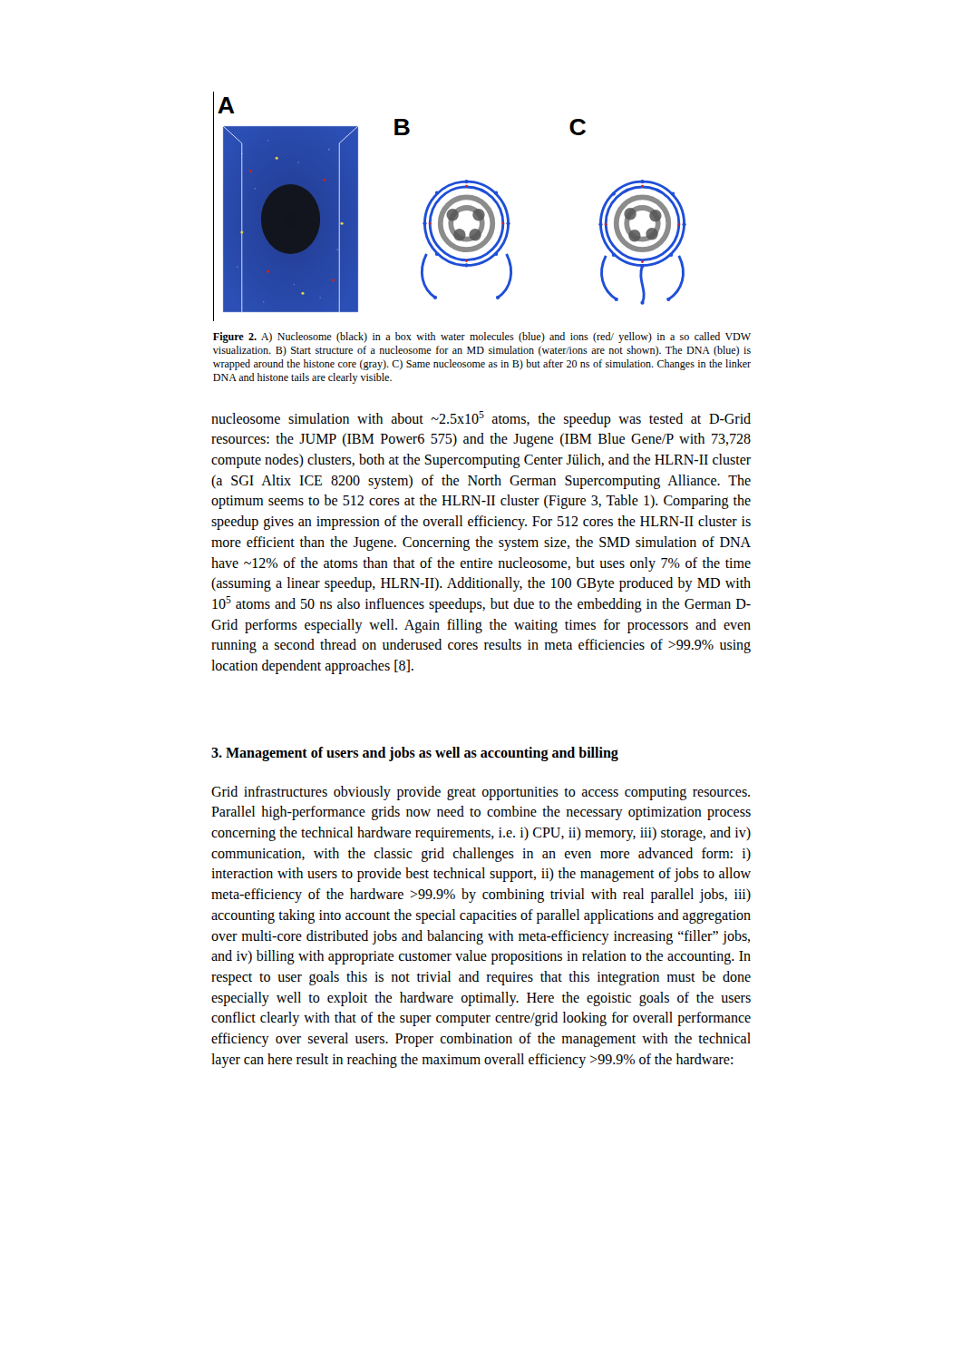A
B
C
Figure 2. A) Nucleosome (black) in a box with water molecules (blue) and ions (red/ yellow) in a so called VDW visualization. B) Start structure of a nucleosome for an MD simulation (water/ions are not shown). The DNA (blue) is wrapped around the histone core (gray). C) Same nucleosome as in B) but after 20 ns of simulation. Changes in the linker DNA and histone tails are clearly visible.
nucleosome simulation with about ~2.5x105 atoms, the speedup was tested at D-Grid resources: the JUMP (IBM Power6 575) and the Jugene (IBM Blue Gene/P with 73,728 compute nodes) clusters, both at the Supercomputing Center Jülich, and the HLRN-II cluster (a SGI Altix ICE 8200 system) of the North German Supercomputing Alliance. The optimum seems to be 512 cores at the HLRN-II cluster (Figure 3, Table 1). Comparing the speedup gives an impression of the overall efficiency. For 512 cores the HLRN-II cluster is more efficient than the Jugene. Concerning the system size, the SMD simulation of DNA have ~12% of the atoms than that of the entire nucleosome, but uses only 7% of the time (assuming a linear speedup, HLRN-II). Additionally, the 100 GByte produced by MD with 105 atoms and 50 ns also influences speedups, but due to the embedding in the German D-Grid performs especially well. Again filling the waiting times for processors and even running a second thread on underused cores results in meta efficiencies of >99.9% using location dependent approaches [8].
3. Management of users and jobs as well as accounting and billing
Grid infrastructures obviously provide great opportunities to access computing resources. Parallel high-performance grids now need to combine the necessary optimization process concerning the technical hardware requirements, i.e. i) CPU, ii) memory, iii) storage, and iv) communication, with the classic grid challenges in an even more advanced form: i) interaction with users to provide best technical support, ii) the management of jobs to allow meta-efficiency of the hardware >99.9% by combining trivial with real parallel jobs, iii) accounting taking into account the special capacities of parallel applications and aggregation over multi-core distributed jobs and balancing with meta-efficiency increasing “filler” jobs, and iv) billing with appropriate customer value propositions in relation to the accounting. In respect to user goals this is not trivial and requires that this integration must be done especially well to exploit the hardware optimally. Here the egoistic goals of the users conflict clearly with that of the super computer centre/grid looking for overall performance efficiency over several users. Proper combination of the management with the technical layer can here result in reaching the maximum overall efficiency >99.9% of the hardware: